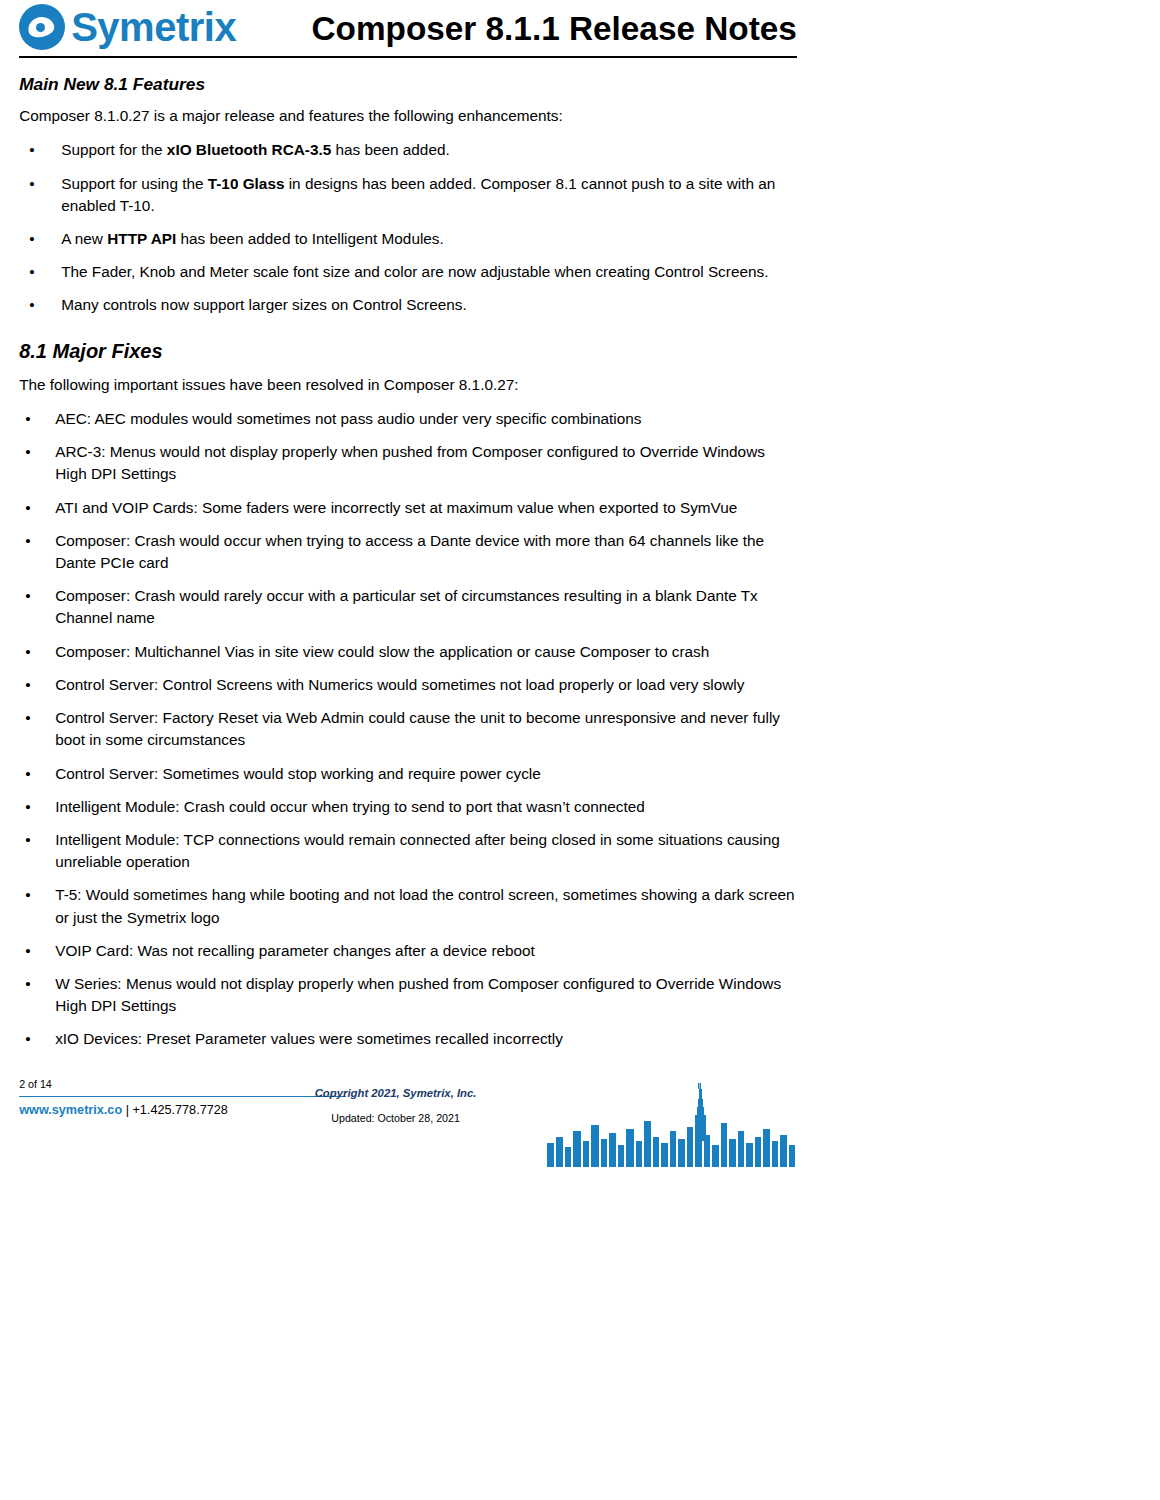Symetrix
Composer 8.1.1 Release Notes
Main New 8.1 Features
Composer 8.1.0.27 is a major release and features the following enhancements:
Support for the xIO Bluetooth RCA-3.5 has been added.
Support for using the T-10 Glass in designs has been added. Composer 8.1 cannot push to a site with an enabled T-10.
A new HTTP API has been added to Intelligent Modules.
The Fader, Knob and Meter scale font size and color are now adjustable when creating Control Screens.
Many controls now support larger sizes on Control Screens.
8.1 Major Fixes
The following important issues have been resolved in Composer 8.1.0.27:
AEC: AEC modules would sometimes not pass audio under very specific combinations
ARC-3: Menus would not display properly when pushed from Composer configured to Override Windows High DPI Settings
ATI and VOIP Cards: Some faders were incorrectly set at maximum value when exported to SymVue
Composer: Crash would occur when trying to access a Dante device with more than 64 channels like the Dante PCIe card
Composer: Crash would rarely occur with a particular set of circumstances resulting in a blank Dante Tx Channel name
Composer: Multichannel Vias in site view could slow the application or cause Composer to crash
Control Server: Control Screens with Numerics would sometimes not load properly or load very slowly
Control Server: Factory Reset via Web Admin could cause the unit to become unresponsive and never fully boot in some circumstances
Control Server: Sometimes would stop working and require power cycle
Intelligent Module: Crash could occur when trying to send to port that wasn’t connected
Intelligent Module: TCP connections would remain connected after being closed in some situations causing unreliable operation
T-5: Would sometimes hang while booting and not load the control screen, sometimes showing a dark screen or just the Symetrix logo
VOIP Card: Was not recalling parameter changes after a device reboot
W Series: Menus would not display properly when pushed from Composer configured to Override Windows High DPI Settings
xIO Devices: Preset Parameter values were sometimes recalled incorrectly
2 of 14
www.symetrix.co | +1.425.778.7728
Copyright 2021, Symetrix, Inc.
Updated: October 28, 2021